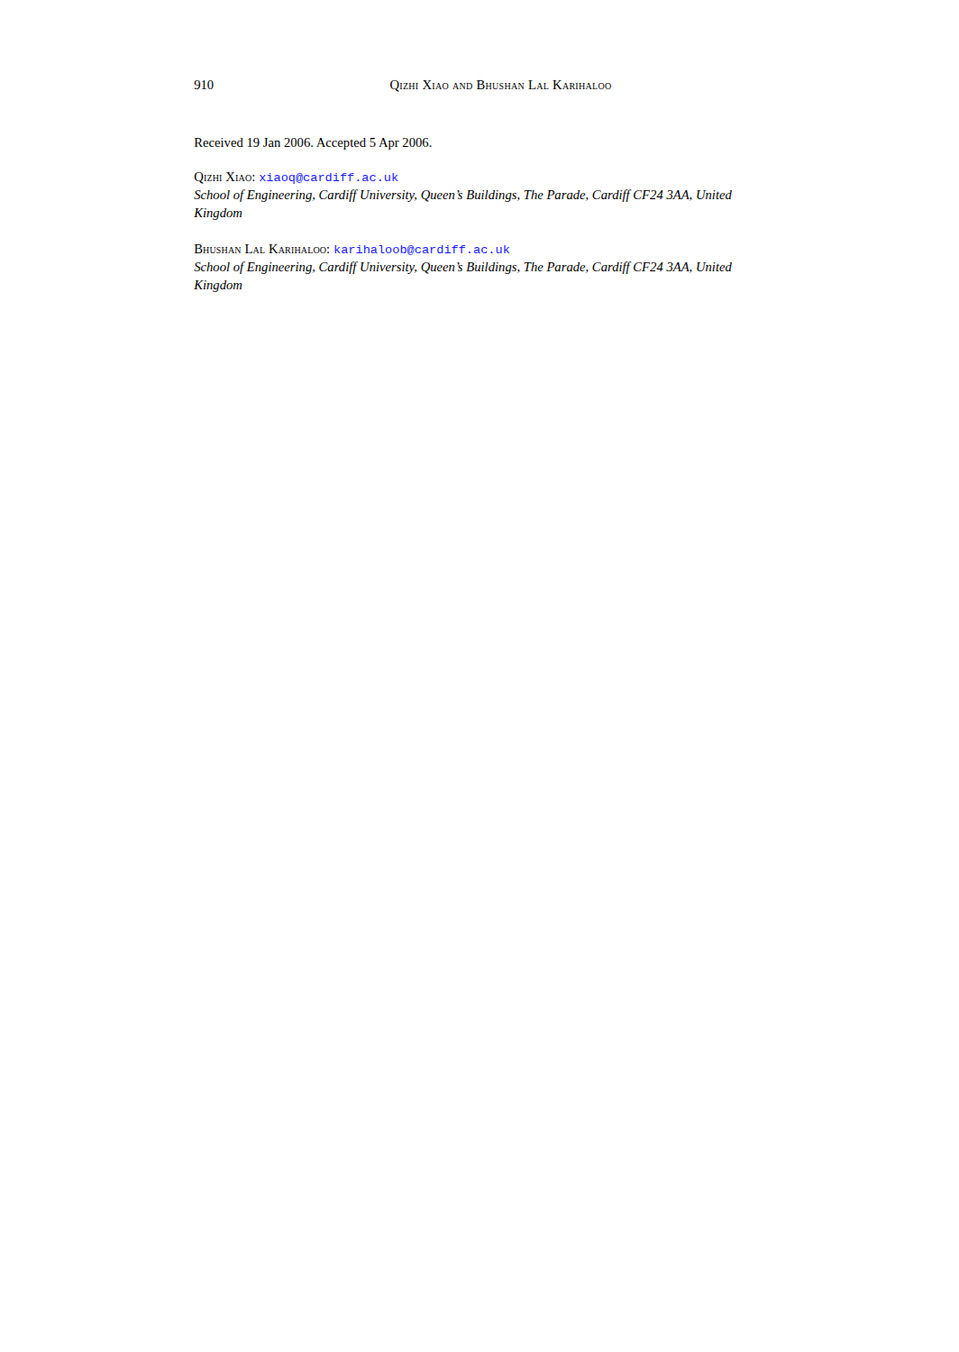910 Qizhi Xiao and Bhushan Lal Karihaloo
Received 19 Jan 2006. Accepted 5 Apr 2006.
Qizhi Xiao: xiaoq@cardiff.ac.uk
School of Engineering, Cardiff University, Queen’s Buildings, The Parade, Cardiff CF24 3AA, United Kingdom
Bhushan Lal Karihaloo: karihaloob@cardiff.ac.uk
School of Engineering, Cardiff University, Queen’s Buildings, The Parade, Cardiff CF24 3AA, United Kingdom